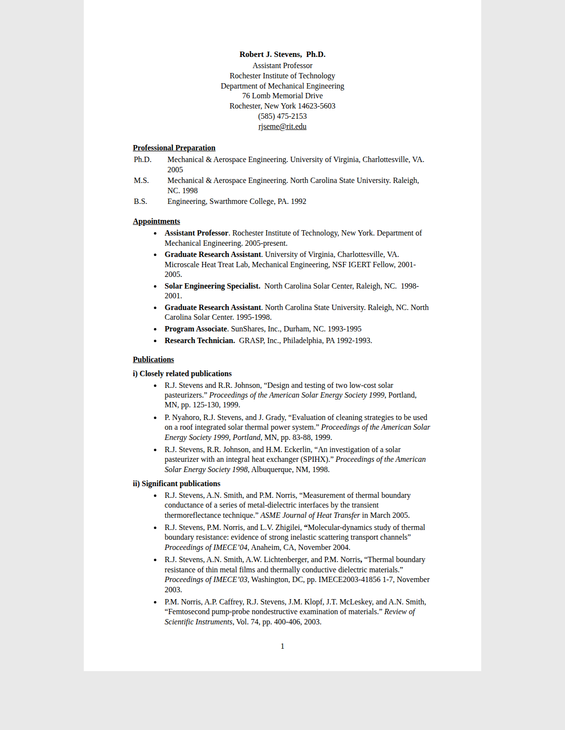Robert J. Stevens, Ph.D.
Assistant Professor
Rochester Institute of Technology
Department of Mechanical Engineering
76 Lomb Memorial Drive
Rochester, New York 14623-5603
(585) 475-2153
rjseme@rit.edu
Professional Preparation
| Ph.D. | Mechanical & Aerospace Engineering. University of Virginia, Charlottesville, VA. 2005 |
| M.S. | Mechanical & Aerospace Engineering. North Carolina State University. Raleigh, NC. 1998 |
| B.S. | Engineering, Swarthmore College, PA. 1992 |
Appointments
Assistant Professor. Rochester Institute of Technology, New York. Department of Mechanical Engineering. 2005-present.
Graduate Research Assistant. University of Virginia, Charlottesville, VA. Microscale Heat Treat Lab, Mechanical Engineering, NSF IGERT Fellow, 2001-2005.
Solar Engineering Specialist. North Carolina Solar Center, Raleigh, NC. 1998-2001.
Graduate Research Assistant. North Carolina State University. Raleigh, NC. North Carolina Solar Center. 1995-1998.
Program Associate. SunShares, Inc., Durham, NC. 1993-1995
Research Technician. GRASP, Inc., Philadelphia, PA 1992-1993.
Publications
i) Closely related publications
R.J. Stevens and R.R. Johnson, “Design and testing of two low-cost solar pasteurizers.” Proceedings of the American Solar Energy Society 1999, Portland, MN, pp. 125-130, 1999.
P. Nyahoro, R.J. Stevens, and J. Grady, “Evaluation of cleaning strategies to be used on a roof integrated solar thermal power system.” Proceedings of the American Solar Energy Society 1999, Portland, MN, pp. 83-88, 1999.
R.J. Stevens, R.R. Johnson, and H.M. Eckerlin, “An investigation of a solar pasteurizer with an integral heat exchanger (SPIHX).” Proceedings of the American Solar Energy Society 1998, Albuquerque, NM, 1998.
ii) Significant publications
R.J. Stevens, A.N. Smith, and P.M. Norris, “Measurement of thermal boundary conductance of a series of metal-dielectric interfaces by the transient thermoreflectance technique.” ASME Journal of Heat Transfer in March 2005.
R.J. Stevens, P.M. Norris, and L.V. Zhigilei, “Molecular-dynamics study of thermal boundary resistance: evidence of strong inelastic scattering transport channels” Proceedings of IMECE’04, Anaheim, CA, November 2004.
R.J. Stevens, A.N. Smith, A.W. Lichtenberger, and P.M. Norris, “Thermal boundary resistance of thin metal films and thermally conductive dielectric materials.” Proceedings of IMECE’03, Washington, DC, pp. IMECE2003-41856 1-7, November 2003.
P.M. Norris, A.P. Caffrey, R.J. Stevens, J.M. Klopf, J.T. McLeskey, and A.N. Smith, “Femtosecond pump-probe nondestructive examination of materials.” Review of Scientific Instruments, Vol. 74, pp. 400-406, 2003.
1